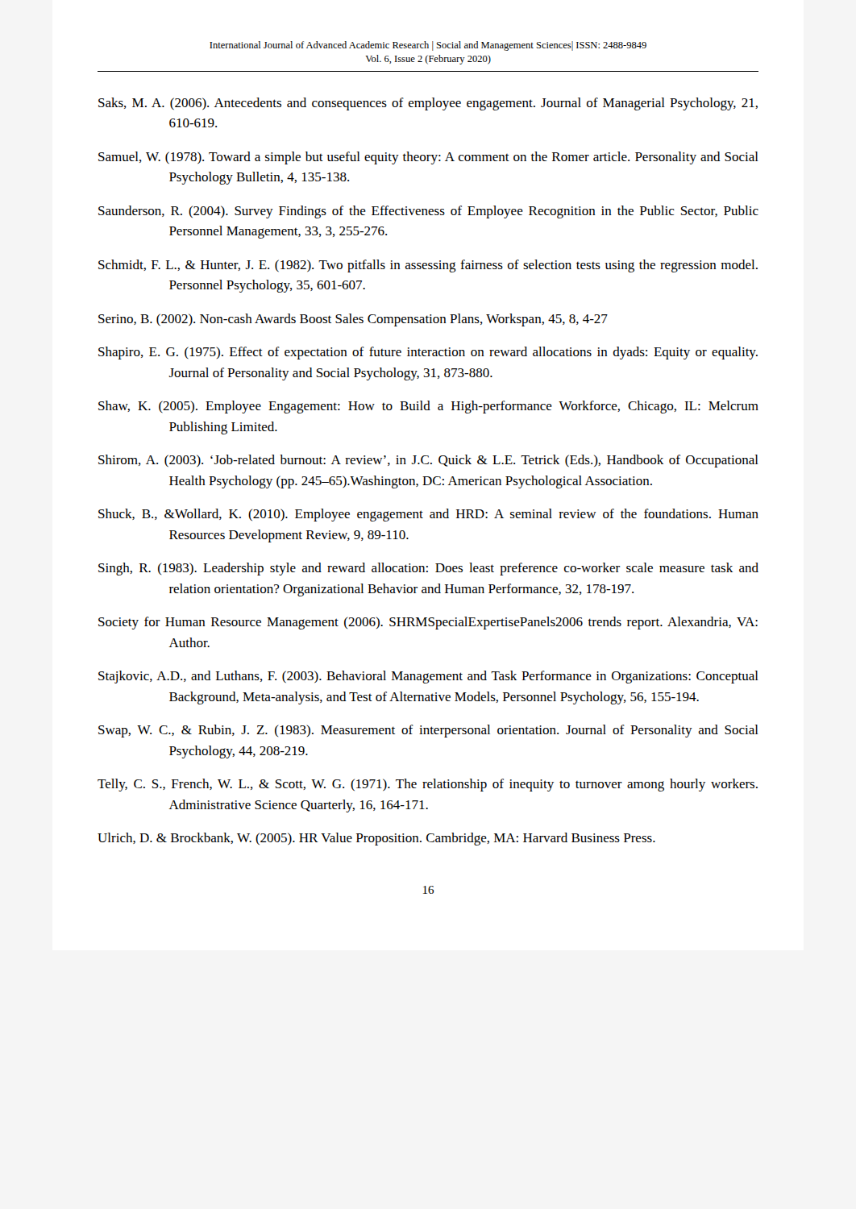International Journal of Advanced Academic Research | Social and Management Sciences| ISSN: 2488-9849 Vol. 6, Issue 2 (February 2020)
Saks, M. A. (2006). Antecedents and consequences of employee engagement. Journal of Managerial Psychology, 21, 610-619.
Samuel, W. (1978). Toward a simple but useful equity theory: A comment on the Romer article. Personality and Social Psychology Bulletin, 4, 135-138.
Saunderson, R. (2004). Survey Findings of the Effectiveness of Employee Recognition in the Public Sector, Public Personnel Management, 33, 3, 255-276.
Schmidt, F. L., & Hunter, J. E. (1982). Two pitfalls in assessing fairness of selection tests using the regression model. Personnel Psychology, 35, 601-607.
Serino, B. (2002). Non-cash Awards Boost Sales Compensation Plans, Workspan, 45, 8, 4-27
Shapiro, E. G. (1975). Effect of expectation of future interaction on reward allocations in dyads: Equity or equality. Journal of Personality and Social Psychology, 31, 873-880.
Shaw, K. (2005). Employee Engagement: How to Build a High-performance Workforce, Chicago, IL: Melcrum Publishing Limited.
Shirom, A. (2003). ‘Job-related burnout: A review’, in J.C. Quick & L.E. Tetrick (Eds.), Handbook of Occupational Health Psychology (pp. 245–65).Washington, DC: American Psychological Association.
Shuck, B., &Wollard, K. (2010). Employee engagement and HRD: A seminal review of the foundations. Human Resources Development Review, 9, 89-110.
Singh, R. (1983). Leadership style and reward allocation: Does least preference co-worker scale measure task and relation orientation? Organizational Behavior and Human Performance, 32, 178-197.
Society for Human Resource Management (2006). SHRMSpecialExpertisePanels2006 trends report. Alexandria, VA: Author.
Stajkovic, A.D., and Luthans, F. (2003). Behavioral Management and Task Performance in Organizations: Conceptual Background, Meta-analysis, and Test of Alternative Models, Personnel Psychology, 56, 155-194.
Swap, W. C., & Rubin, J. Z. (1983). Measurement of interpersonal orientation. Journal of Personality and Social Psychology, 44, 208-219.
Telly, C. S., French, W. L., & Scott, W. G. (1971). The relationship of inequity to turnover among hourly workers. Administrative Science Quarterly, 16, 164-171.
Ulrich, D. & Brockbank, W. (2005). HR Value Proposition. Cambridge, MA: Harvard Business Press.
16